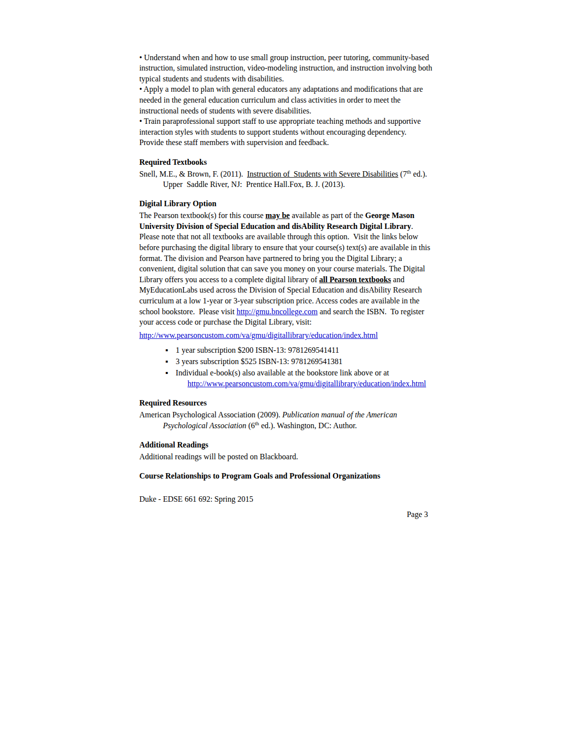• Understand when and how to use small group instruction, peer tutoring, community-based instruction, simulated instruction, video-modeling instruction, and instruction involving both typical students and students with disabilities.
• Apply a model to plan with general educators any adaptations and modifications that are needed in the general education curriculum and class activities in order to meet the instructional needs of students with severe disabilities.
• Train paraprofessional support staff to use appropriate teaching methods and supportive interaction styles with students to support students without encouraging dependency. Provide these staff members with supervision and feedback.
Required Textbooks
Snell, M.E., & Brown, F. (2011). Instruction of Students with Severe Disabilities (7th ed.). Upper Saddle River, NJ: Prentice Hall.Fox, B. J. (2013).
Digital Library Option
The Pearson textbook(s) for this course may be available as part of the George Mason University Division of Special Education and disAbility Research Digital Library. Please note that not all textbooks are available through this option. Visit the links below before purchasing the digital library to ensure that your course(s) text(s) are available in this format. The division and Pearson have partnered to bring you the Digital Library; a convenient, digital solution that can save you money on your course materials. The Digital Library offers you access to a complete digital library of all Pearson textbooks and MyEducationLabs used across the Division of Special Education and disAbility Research curriculum at a low 1-year or 3-year subscription price. Access codes are available in the school bookstore. Please visit http://gmu.bncollege.com and search the ISBN. To register your access code or purchase the Digital Library, visit:
http://www.pearsoncustom.com/va/gmu/digitallibrary/education/index.html
1 year subscription $200 ISBN-13: 9781269541411
3 years subscription $525 ISBN-13: 9781269541381
Individual e-book(s) also available at the bookstore link above or at http://www.pearsoncustom.com/va/gmu/digitallibrary/education/index.html
Required Resources
American Psychological Association (2009). Publication manual of the American Psychological Association (6th ed.). Washington, DC: Author.
Additional Readings
Additional readings will be posted on Blackboard.
Course Relationships to Program Goals and Professional Organizations
Duke - EDSE 661 692: Spring 2015 Page 3